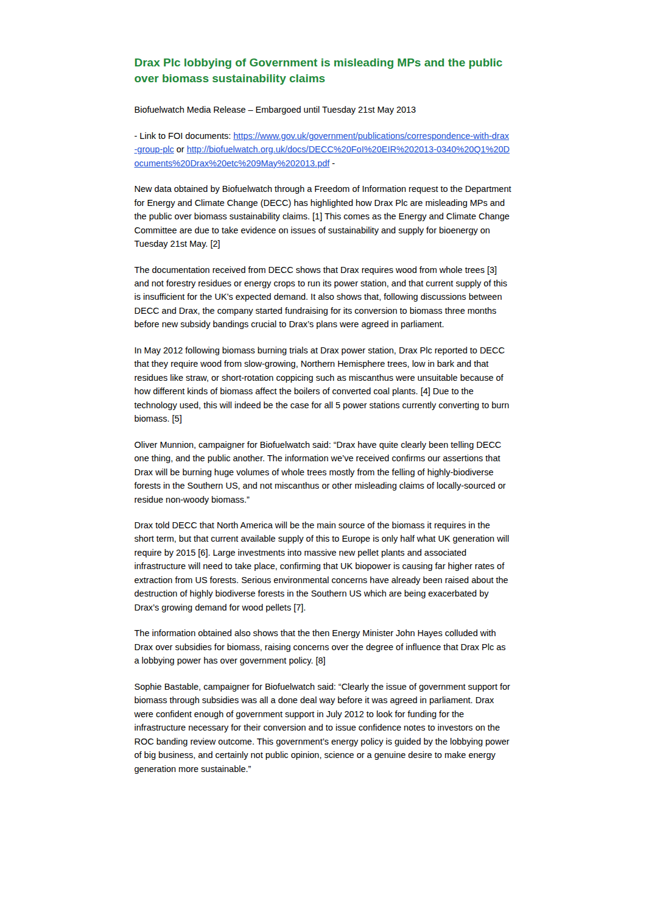Drax Plc lobbying of Government is misleading MPs and the public over biomass sustainability claims
Biofuelwatch Media Release – Embargoed until Tuesday 21st May 2013
- Link to FOI documents: https://www.gov.uk/government/publications/correspondence-with-drax-group-plc or http://biofuelwatch.org.uk/docs/DECC%20FoI%20EIR%202013-0340%20Q1%20Documents%20Drax%20etc%209May%202013.pdf -
New data obtained by Biofuelwatch through a Freedom of Information request to the Department for Energy and Climate Change (DECC) has highlighted how Drax Plc are misleading MPs and the public over biomass sustainability claims. [1] This comes as the Energy and Climate Change Committee are due to take evidence on issues of sustainability and supply for bioenergy on Tuesday 21st May. [2]
The documentation received from DECC shows that Drax requires wood from whole trees [3] and not forestry residues or energy crops to run its power station, and that current supply of this is insufficient for the UK’s expected demand. It also shows that, following discussions between DECC and Drax, the company started fundraising for its conversion to biomass three months before new subsidy bandings crucial to Drax’s plans were agreed in parliament.
In May 2012 following biomass burning trials at Drax power station, Drax Plc reported to DECC that they require wood from slow-growing, Northern Hemisphere trees, low in bark and that residues like straw, or short-rotation coppicing such as miscanthus were unsuitable because of how different kinds of biomass affect the boilers of converted coal plants. [4] Due to the technology used, this will indeed be the case for all 5 power stations currently converting to burn biomass. [5]
Oliver Munnion, campaigner for Biofuelwatch said: “Drax have quite clearly been telling DECC one thing, and the public another. The information we’ve received confirms our assertions that Drax will be burning huge volumes of whole trees mostly from the felling of highly-biodiverse forests in the Southern US, and not miscanthus or other misleading claims of locally-sourced or residue non-woody biomass.”
Drax told DECC that North America will be the main source of the biomass it requires in the short term, but that current available supply of this to Europe is only half what UK generation will require by 2015 [6]. Large investments into massive new pellet plants and associated infrastructure will need to take place, confirming that UK biopower is causing far higher rates of extraction from US forests. Serious environmental concerns have already been raised about the destruction of highly biodiverse forests in the Southern US which are being exacerbated by Drax’s growing demand for wood pellets [7].
The information obtained also shows that the then Energy Minister John Hayes colluded with Drax over subsidies for biomass, raising concerns over the degree of influence that Drax Plc as a lobbying power has over government policy. [8]
Sophie Bastable, campaigner for Biofuelwatch said: “Clearly the issue of government support for biomass through subsidies was all a done deal way before it was agreed in parliament. Drax were confident enough of government support in July 2012 to look for funding for the infrastructure necessary for their conversion and to issue confidence notes to investors on the ROC banding review outcome. This government’s energy policy is guided by the lobbying power of big business, and certainly not public opinion, science or a genuine desire to make energy generation more sustainable.”